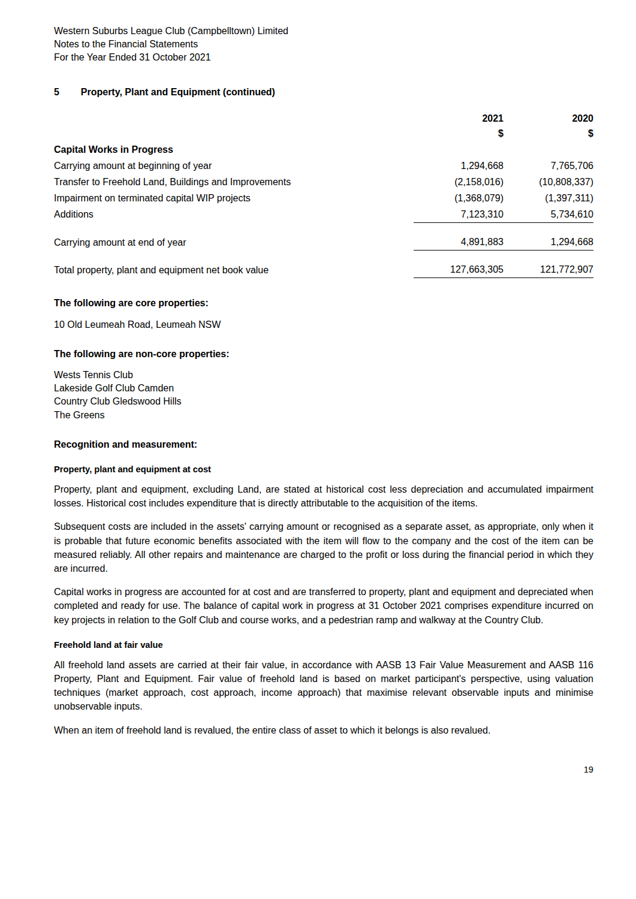Western Suburbs League Club (Campbelltown) Limited
Notes to the Financial Statements
For the Year Ended 31 October 2021
5 Property, Plant and Equipment (continued)
| | 2021 | 2020 |
| | $ | $ |
| Capital Works in Progress | | |
| Carrying amount at beginning of year | 1,294,668 | 7,765,706 |
| Transfer to Freehold Land, Buildings and Improvements | (2,158,016) | (10,808,337) |
| Impairment on terminated capital WIP projects | (1,368,079) | (1,397,311) |
| Additions | 7,123,310 | 5,734,610 |
| Carrying amount at end of year | 4,891,883 | 1,294,668 |
| Total property, plant and equipment net book value | 127,663,305 | 121,772,907 |
The following are core properties:
10 Old Leumeah Road, Leumeah NSW
The following are non-core properties:
Wests Tennis Club
Lakeside Golf Club Camden
Country Club Gledswood Hills
The Greens
Recognition and measurement:
Property, plant and equipment at cost
Property, plant and equipment, excluding Land, are stated at historical cost less depreciation and accumulated impairment losses. Historical cost includes expenditure that is directly attributable to the acquisition of the items.
Subsequent costs are included in the assets' carrying amount or recognised as a separate asset, as appropriate, only when it is probable that future economic benefits associated with the item will flow to the company and the cost of the item can be measured reliably. All other repairs and maintenance are charged to the profit or loss during the financial period in which they are incurred.
Capital works in progress are accounted for at cost and are transferred to property, plant and equipment and depreciated when completed and ready for use. The balance of capital work in progress at 31 October 2021 comprises expenditure incurred on key projects in relation to the Golf Club and course works, and a pedestrian ramp and walkway at the Country Club.
Freehold land at fair value
All freehold land assets are carried at their fair value, in accordance with AASB 13 Fair Value Measurement and AASB 116 Property, Plant and Equipment. Fair value of freehold land is based on market participant's perspective, using valuation techniques (market approach, cost approach, income approach) that maximise relevant observable inputs and minimise unobservable inputs.
When an item of freehold land is revalued, the entire class of asset to which it belongs is also revalued.
19